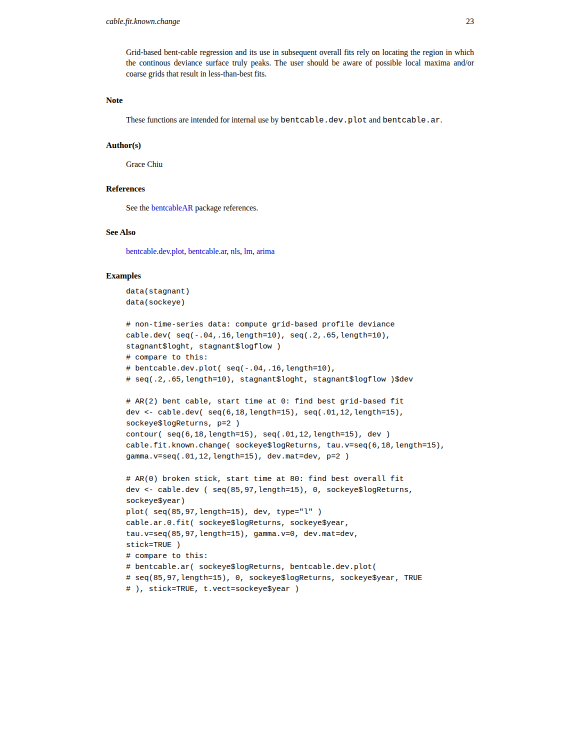cable.fit.known.change 23
Grid-based bent-cable regression and its use in subsequent overall fits rely on locating the region in which the continous deviance surface truly peaks. The user should be aware of possible local maxima and/or coarse grids that result in less-than-best fits.
Note
These functions are intended for internal use by bentcable.dev.plot and bentcable.ar.
Author(s)
Grace Chiu
References
See the bentcableAR package references.
See Also
bentcable.dev.plot, bentcable.ar, nls, lm, arima
Examples
data(stagnant)
data(sockeye)

# non-time-series data: compute grid-based profile deviance
cable.dev( seq(-.04,.16,length=10), seq(.2,.65,length=10),
stagnant$loght, stagnant$logflow )
# compare to this:
# bentcable.dev.plot( seq(-.04,.16,length=10),
# seq(.2,.65,length=10), stagnant$loght, stagnant$logflow )$dev

# AR(2) bent cable, start time at 0: find best grid-based fit
dev <- cable.dev( seq(6,18,length=15), seq(.01,12,length=15),
sockeye$logReturns, p=2 )
contour( seq(6,18,length=15), seq(.01,12,length=15), dev )
cable.fit.known.change( sockeye$logReturns, tau.v=seq(6,18,length=15),
gamma.v=seq(.01,12,length=15), dev.mat=dev, p=2 )

# AR(0) broken stick, start time at 80: find best overall fit
dev <- cable.dev ( seq(85,97,length=15), 0, sockeye$logReturns,
sockeye$year)
plot( seq(85,97,length=15), dev, type="l" )
cable.ar.0.fit( sockeye$logReturns, sockeye$year,
tau.v=seq(85,97,length=15), gamma.v=0, dev.mat=dev,
stick=TRUE )
# compare to this:
# bentcable.ar( sockeye$logReturns, bentcable.dev.plot(
# seq(85,97,length=15), 0, sockeye$logReturns, sockeye$year, TRUE
# ), stick=TRUE, t.vect=sockeye$year )